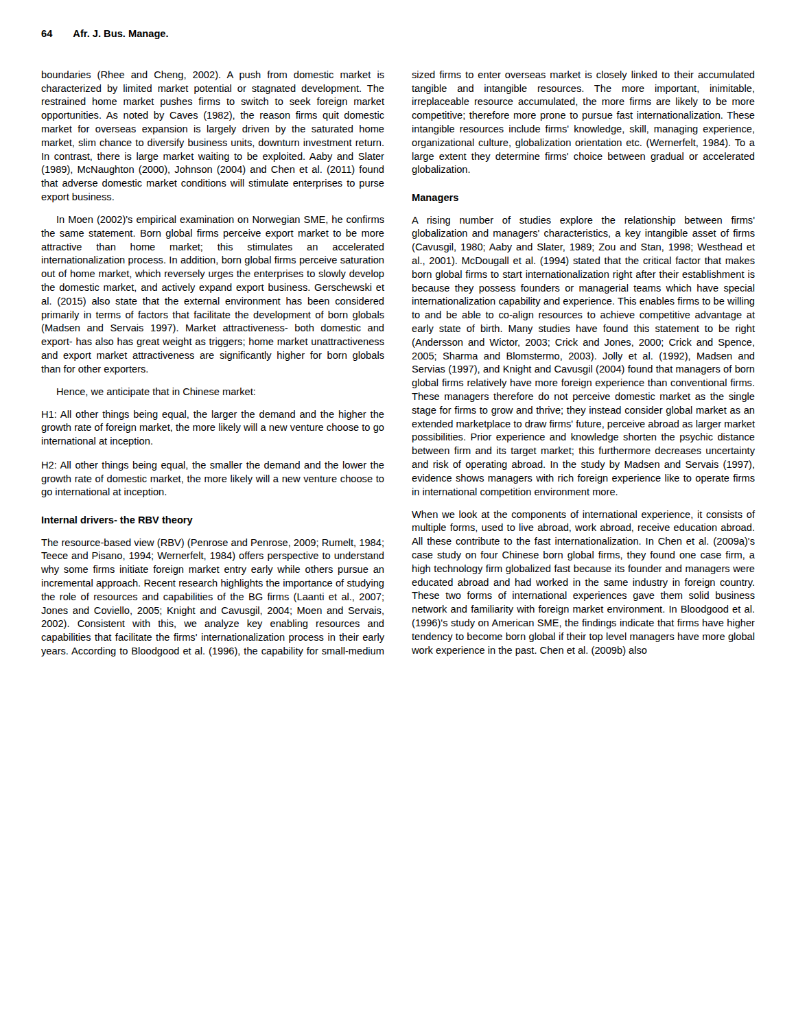64 Afr. J. Bus. Manage.
boundaries (Rhee and Cheng, 2002). A push from domestic market is characterized by limited market potential or stagnated development. The restrained home market pushes firms to switch to seek foreign market opportunities. As noted by Caves (1982), the reason firms quit domestic market for overseas expansion is largely driven by the saturated home market, slim chance to diversify business units, downturn investment return. In contrast, there is large market waiting to be exploited. Aaby and Slater (1989), McNaughton (2000), Johnson (2004) and Chen et al. (2011) found that adverse domestic market conditions will stimulate enterprises to purse export business.
In Moen (2002)'s empirical examination on Norwegian SME, he confirms the same statement. Born global firms perceive export market to be more attractive than home market; this stimulates an accelerated internationalization process. In addition, born global firms perceive saturation out of home market, which reversely urges the enterprises to slowly develop the domestic market, and actively expand export business. Gerschewski et al. (2015) also state that the external environment has been considered primarily in terms of factors that facilitate the development of born globals (Madsen and Servais 1997). Market attractiveness- both domestic and export- has also has great weight as triggers; home market unattractiveness and export market attractiveness are significantly higher for born globals than for other exporters.
Hence, we anticipate that in Chinese market:
H1: All other things being equal, the larger the demand and the higher the growth rate of foreign market, the more likely will a new venture choose to go international at inception.
H2: All other things being equal, the smaller the demand and the lower the growth rate of domestic market, the more likely will a new venture choose to go international at inception.
Internal drivers- the RBV theory
The resource-based view (RBV) (Penrose and Penrose, 2009; Rumelt, 1984; Teece and Pisano, 1994; Wernerfelt, 1984) offers perspective to understand why some firms initiate foreign market entry early while others pursue an incremental approach. Recent research highlights the importance of studying the role of resources and capabilities of the BG firms (Laanti et al., 2007; Jones and Coviello, 2005; Knight and Cavusgil, 2004; Moen and Servais, 2002). Consistent with this, we analyze key enabling resources and capabilities that facilitate the firms' internationalization process in their early years. According to Bloodgood et al. (1996), the capability for small-medium sized firms to enter overseas market is closely linked to their accumulated tangible and intangible resources. The more important, inimitable, irreplaceable resource accumulated, the more firms are likely to be more competitive; therefore more prone to pursue fast internationalization. These intangible resources include firms' knowledge, skill, managing experience, organizational culture, globalization orientation etc. (Wernerfelt, 1984). To a large extent they determine firms' choice between gradual or accelerated globalization.
Managers
A rising number of studies explore the relationship between firms' globalization and managers' characteristics, a key intangible asset of firms (Cavusgil, 1980; Aaby and Slater, 1989; Zou and Stan, 1998; Westhead et al., 2001). McDougall et al. (1994) stated that the critical factor that makes born global firms to start internationalization right after their establishment is because they possess founders or managerial teams which have special internationalization capability and experience. This enables firms to be willing to and be able to co-align resources to achieve competitive advantage at early state of birth. Many studies have found this statement to be right (Andersson and Wictor, 2003; Crick and Jones, 2000; Crick and Spence, 2005; Sharma and Blomstermo, 2003). Jolly et al. (1992), Madsen and Servias (1997), and Knight and Cavusgil (2004) found that managers of born global firms relatively have more foreign experience than conventional firms. These managers therefore do not perceive domestic market as the single stage for firms to grow and thrive; they instead consider global market as an extended marketplace to draw firms' future, perceive abroad as larger market possibilities. Prior experience and knowledge shorten the psychic distance between firm and its target market; this furthermore decreases uncertainty and risk of operating abroad. In the study by Madsen and Servais (1997), evidence shows managers with rich foreign experience like to operate firms in international competition environment more.
When we look at the components of international experience, it consists of multiple forms, used to live abroad, work abroad, receive education abroad. All these contribute to the fast internationalization. In Chen et al. (2009a)'s case study on four Chinese born global firms, they found one case firm, a high technology firm globalized fast because its founder and managers were educated abroad and had worked in the same industry in foreign country. These two forms of international experiences gave them solid business network and familiarity with foreign market environment. In Bloodgood et al. (1996)'s study on American SME, the findings indicate that firms have higher tendency to become born global if their top level managers have more global work experience in the past. Chen et al. (2009b) also